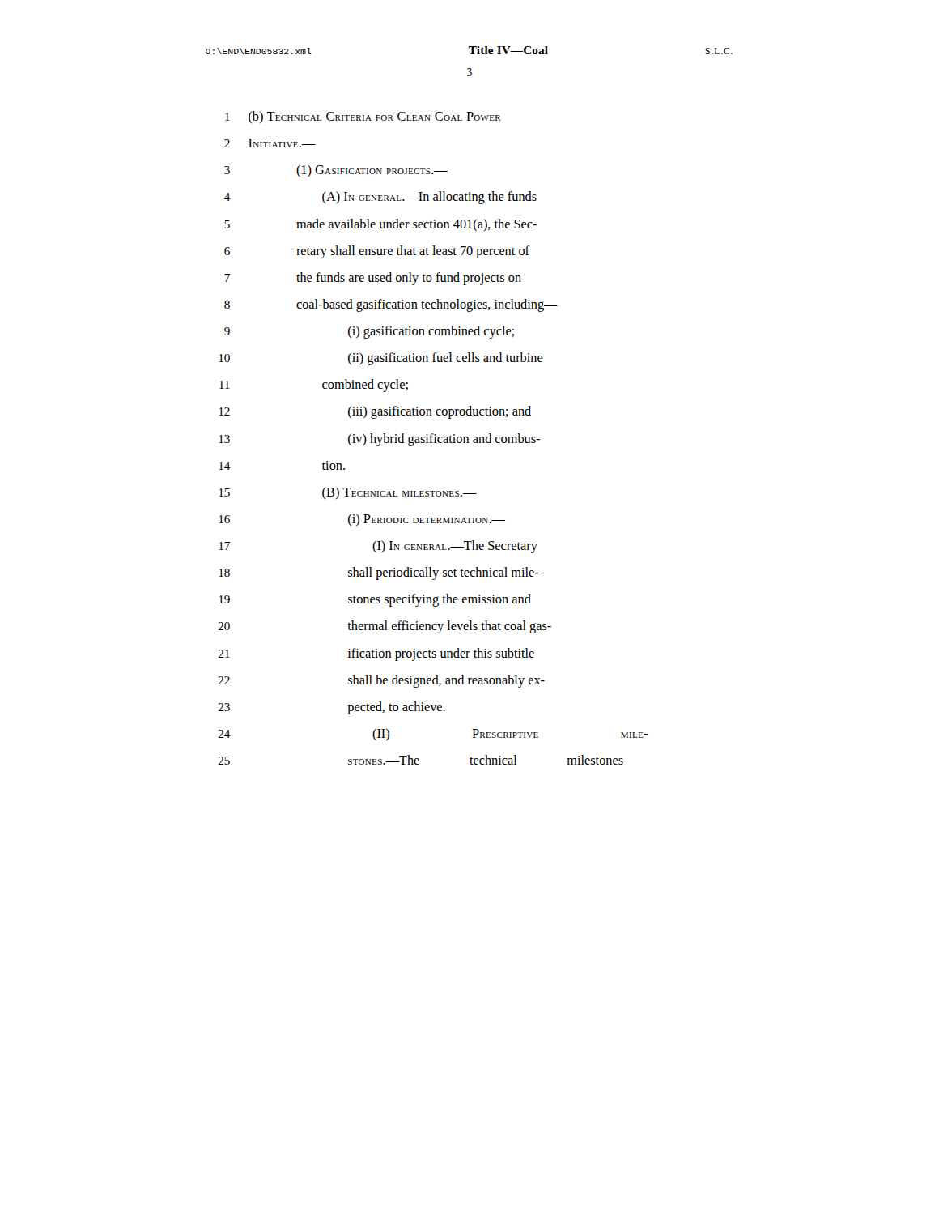O:\END\END05832.xml
Title IV—Coal
S.L.C.
3
(b) Technical Criteria for Clean Coal Power
Initiative.—
(1) Gasification projects.—
(A) In general.—In allocating the funds
made available under section 401(a), the Sec-
retary shall ensure that at least 70 percent of
the funds are used only to fund projects on
coal-based gasification technologies, including—
(i) gasification combined cycle;
(ii) gasification fuel cells and turbine
combined cycle;
(iii) gasification coproduction; and
(iv) hybrid gasification and combus-
tion.
(B) Technical milestones.—
(i) Periodic determination.—
(I) In general.—The Secretary
shall periodically set technical mile-
stones specifying the emission and
thermal efficiency levels that coal gas-
ification projects under this subtitle
shall be designed, and reasonably ex-
pected, to achieve.
(II) Prescriptive mile-
stones.—The technical milestones